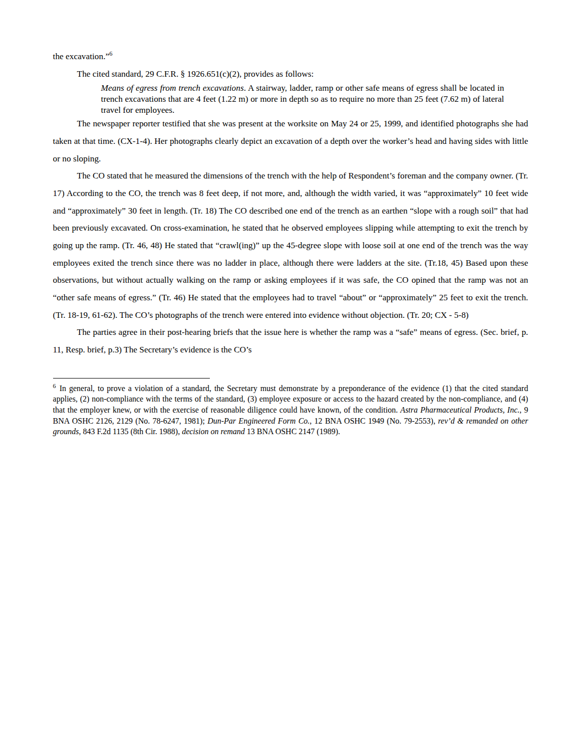the excavation.”6
The cited standard, 29 C.F.R. § 1926.651(c)(2), provides as follows:
Means of egress from trench excavations. A stairway, ladder, ramp or other safe means of egress shall be located in trench excavations that are 4 feet (1.22 m) or more in depth so as to require no more than 25 feet (7.62 m) of lateral travel for employees.
The newspaper reporter testified that she was present at the worksite on May 24 or 25, 1999, and identified photographs she had taken at that time. (CX-1-4). Her photographs clearly depict an excavation of a depth over the worker’s head and having sides with little or no sloping.
The CO stated that he measured the dimensions of the trench with the help of Respondent’s foreman and the company owner. (Tr. 17) According to the CO, the trench was 8 feet deep, if not more, and, although the width varied, it was “approximately” 10 feet wide and “approximately” 30 feet in length. (Tr. 18) The CO described one end of the trench as an earthen “slope with a rough soil” that had been previously excavated. On cross-examination, he stated that he observed employees slipping while attempting to exit the trench by going up the ramp. (Tr. 46, 48) He stated that “crawl(ing)” up the 45-degree slope with loose soil at one end of the trench was the way employees exited the trench since there was no ladder in place, although there were ladders at the site. (Tr.18, 45) Based upon these observations, but without actually walking on the ramp or asking employees if it was safe, the CO opined that the ramp was not an “other safe means of egress.” (Tr. 46) He stated that the employees had to travel “about” or “approximately” 25 feet to exit the trench. (Tr. 18-19, 61-62). The CO’s photographs of the trench were entered into evidence without objection. (Tr. 20; CX - 5-8)
The parties agree in their post-hearing briefs that the issue here is whether the ramp was a “safe” means of egress. (Sec. brief, p. 11, Resp. brief, p.3) The Secretary’s evidence is the CO’s
6 In general, to prove a violation of a standard, the Secretary must demonstrate by a preponderance of the evidence (1) that the cited standard applies, (2) non-compliance with the terms of the standard, (3) employee exposure or access to the hazard created by the non-compliance, and (4) that the employer knew, or with the exercise of reasonable diligence could have known, of the condition. Astra Pharmaceutical Products, Inc., 9 BNA OSHC 2126, 2129 (No. 78-6247, 1981); Dun-Par Engineered Form Co., 12 BNA OSHC 1949 (No. 79-2553), rev’d & remanded on other grounds, 843 F.2d 1135 (8th Cir. 1988), decision on remand 13 BNA OSHC 2147 (1989).